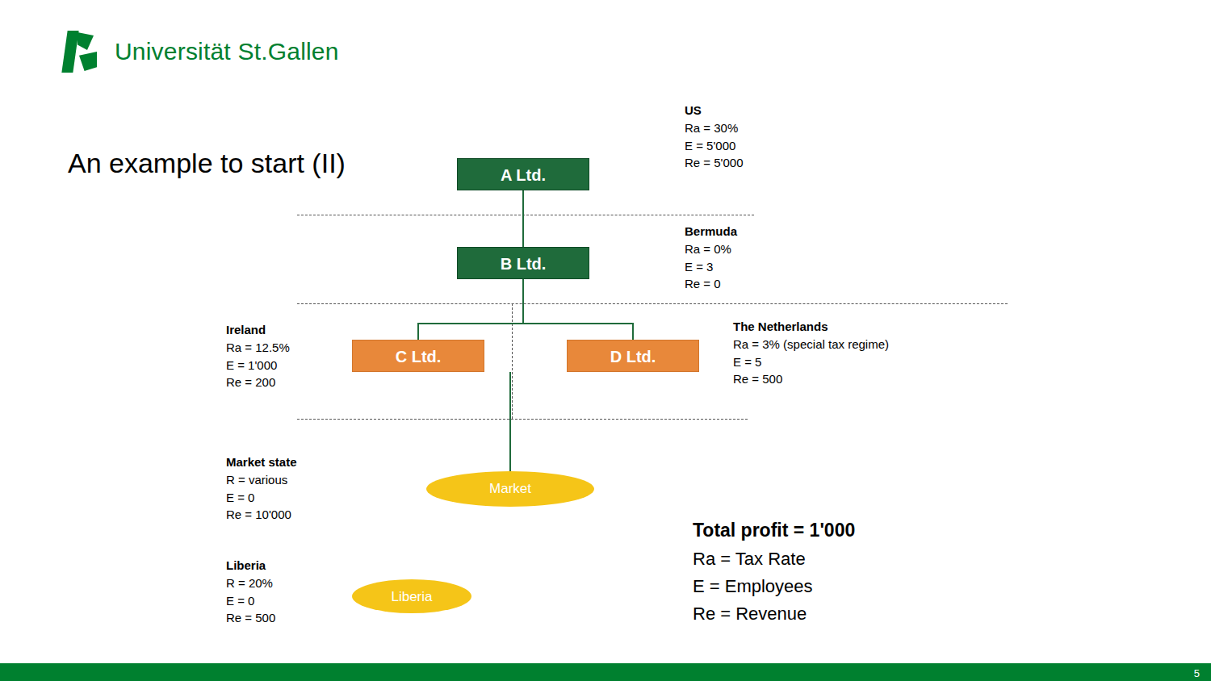Universität St.Gallen
An example to start (II)
A Ltd.
B Ltd.
C Ltd.
D Ltd.
Market
Liberia
US
Ra = 30%
E = 5'000
Re = 5'000
Bermuda
Ra = 0%
E = 3
Re = 0
The Netherlands
Ra = 3% (special tax regime)
E = 5
Re = 500
Ireland
Ra = 12.5%
E = 1'000
Re = 200
Market state
R = various
E = 0
Re = 10'000
Liberia
R = 20%
E = 0
Re = 500
Total profit = 1'000
Ra = Tax Rate
E = Employees
Re = Revenue
5